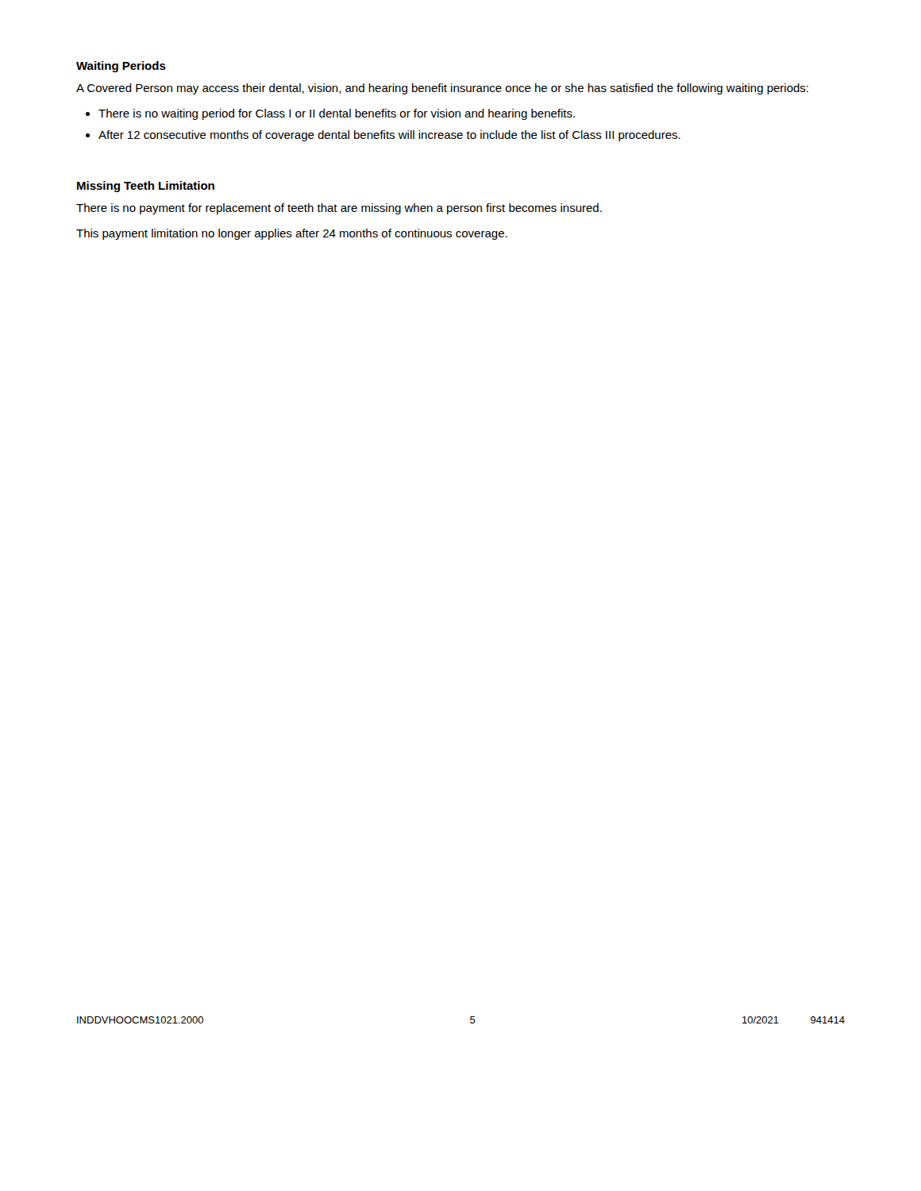Waiting Periods
A Covered Person may access their dental, vision, and hearing benefit insurance once he or she has satisfied the following waiting periods:
There is no waiting period for Class I or II dental benefits or for vision and hearing benefits.
After 12 consecutive months of coverage dental benefits will increase to include the list of Class III procedures.
Missing Teeth Limitation
There is no payment for replacement of teeth that are missing when a person first becomes insured.
This payment limitation no longer applies after 24 months of continuous coverage.
INDDVHOOCMS1021.2000
5
10/2021 941414